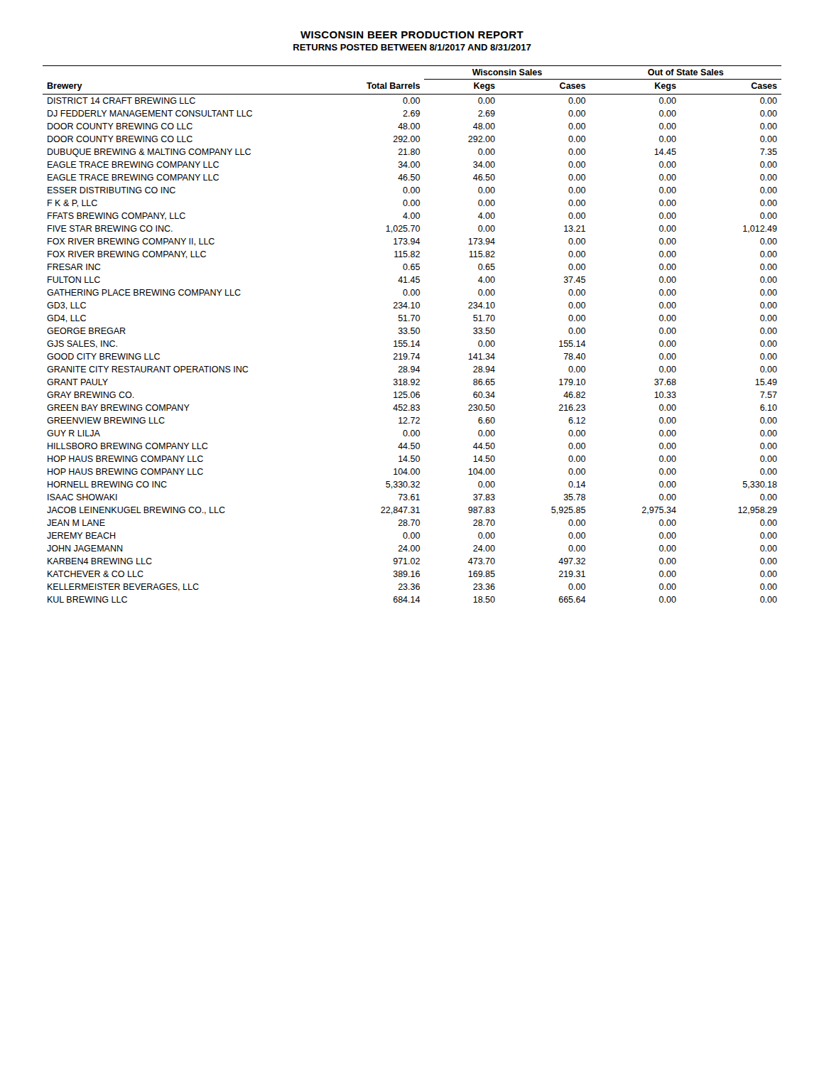WISCONSIN BEER PRODUCTION REPORT
RETURNS POSTED BETWEEN 8/1/2017 AND 8/31/2017
| | | Wisconsin Sales | Out of State Sales |
| --- | --- | --- | --- |
| Brewery | Total Barrels | Kegs | Cases | Kegs | Cases |
| DISTRICT 14 CRAFT BREWING LLC | 0.00 | 0.00 | 0.00 | 0.00 | 0.00 |
| DJ FEDDERLY MANAGEMENT CONSULTANT LLC | 2.69 | 2.69 | 0.00 | 0.00 | 0.00 |
| DOOR COUNTY BREWING CO LLC | 48.00 | 48.00 | 0.00 | 0.00 | 0.00 |
| DOOR COUNTY BREWING CO LLC | 292.00 | 292.00 | 0.00 | 0.00 | 0.00 |
| DUBUQUE BREWING & MALTING COMPANY LLC | 21.80 | 0.00 | 0.00 | 14.45 | 7.35 |
| EAGLE TRACE BREWING COMPANY LLC | 34.00 | 34.00 | 0.00 | 0.00 | 0.00 |
| EAGLE TRACE BREWING COMPANY LLC | 46.50 | 46.50 | 0.00 | 0.00 | 0.00 |
| ESSER DISTRIBUTING CO INC | 0.00 | 0.00 | 0.00 | 0.00 | 0.00 |
| F K & P, LLC | 0.00 | 0.00 | 0.00 | 0.00 | 0.00 |
| FFATS BREWING COMPANY, LLC | 4.00 | 4.00 | 0.00 | 0.00 | 0.00 |
| FIVE STAR BREWING CO INC. | 1,025.70 | 0.00 | 13.21 | 0.00 | 1,012.49 |
| FOX RIVER BREWING COMPANY II, LLC | 173.94 | 173.94 | 0.00 | 0.00 | 0.00 |
| FOX RIVER BREWING COMPANY, LLC | 115.82 | 115.82 | 0.00 | 0.00 | 0.00 |
| FRESAR INC | 0.65 | 0.65 | 0.00 | 0.00 | 0.00 |
| FULTON LLC | 41.45 | 4.00 | 37.45 | 0.00 | 0.00 |
| GATHERING PLACE BREWING COMPANY LLC | 0.00 | 0.00 | 0.00 | 0.00 | 0.00 |
| GD3, LLC | 234.10 | 234.10 | 0.00 | 0.00 | 0.00 |
| GD4, LLC | 51.70 | 51.70 | 0.00 | 0.00 | 0.00 |
| GEORGE BREGAR | 33.50 | 33.50 | 0.00 | 0.00 | 0.00 |
| GJS SALES, INC. | 155.14 | 0.00 | 155.14 | 0.00 | 0.00 |
| GOOD CITY BREWING LLC | 219.74 | 141.34 | 78.40 | 0.00 | 0.00 |
| GRANITE CITY RESTAURANT OPERATIONS INC | 28.94 | 28.94 | 0.00 | 0.00 | 0.00 |
| GRANT PAULY | 318.92 | 86.65 | 179.10 | 37.68 | 15.49 |
| GRAY BREWING CO. | 125.06 | 60.34 | 46.82 | 10.33 | 7.57 |
| GREEN BAY BREWING COMPANY | 452.83 | 230.50 | 216.23 | 0.00 | 6.10 |
| GREENVIEW BREWING LLC | 12.72 | 6.60 | 6.12 | 0.00 | 0.00 |
| GUY R LILJA | 0.00 | 0.00 | 0.00 | 0.00 | 0.00 |
| HILLSBORO BREWING COMPANY LLC | 44.50 | 44.50 | 0.00 | 0.00 | 0.00 |
| HOP HAUS BREWING COMPANY LLC | 14.50 | 14.50 | 0.00 | 0.00 | 0.00 |
| HOP HAUS BREWING COMPANY LLC | 104.00 | 104.00 | 0.00 | 0.00 | 0.00 |
| HORNELL BREWING CO INC | 5,330.32 | 0.00 | 0.14 | 0.00 | 5,330.18 |
| ISAAC SHOWAKI | 73.61 | 37.83 | 35.78 | 0.00 | 0.00 |
| JACOB LEINENKUGEL BREWING CO., LLC | 22,847.31 | 987.83 | 5,925.85 | 2,975.34 | 12,958.29 |
| JEAN M LANE | 28.70 | 28.70 | 0.00 | 0.00 | 0.00 |
| JEREMY BEACH | 0.00 | 0.00 | 0.00 | 0.00 | 0.00 |
| JOHN JAGEMANN | 24.00 | 24.00 | 0.00 | 0.00 | 0.00 |
| KARBEN4 BREWING LLC | 971.02 | 473.70 | 497.32 | 0.00 | 0.00 |
| KATCHEVER & CO LLC | 389.16 | 169.85 | 219.31 | 0.00 | 0.00 |
| KELLERMEISTER BEVERAGES, LLC | 23.36 | 23.36 | 0.00 | 0.00 | 0.00 |
| KUL BREWING LLC | 684.14 | 18.50 | 665.64 | 0.00 | 0.00 |